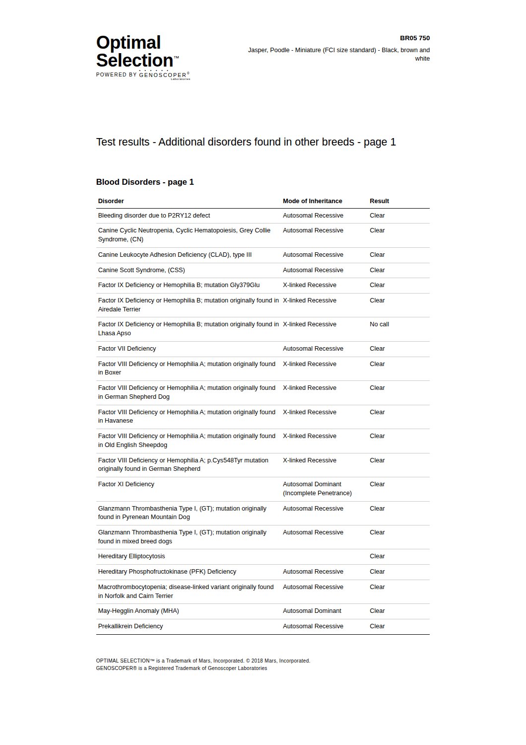Optimal Selection™
POWERED BY • • • • • • GENOSCOPER® Laboratories
BR05 750
Jasper, Poodle - Miniature (FCI size standard) - Black, brown and white
Test results - Additional disorders found in other breeds - page 1
Blood Disorders - page 1
| Disorder | Mode of Inheritance | Result |
| --- | --- | --- |
| Bleeding disorder due to P2RY12 defect | Autosomal Recessive | Clear |
| Canine Cyclic Neutropenia, Cyclic Hematopoiesis, Grey Collie Syndrome, (CN) | Autosomal Recessive | Clear |
| Canine Leukocyte Adhesion Deficiency (CLAD), type III | Autosomal Recessive | Clear |
| Canine Scott Syndrome, (CSS) | Autosomal Recessive | Clear |
| Factor IX Deficiency or Hemophilia B; mutation Gly379Glu | X-linked Recessive | Clear |
| Factor IX Deficiency or Hemophilia B; mutation originally found in Airedale Terrier | X-linked Recessive | Clear |
| Factor IX Deficiency or Hemophilia B; mutation originally found in Lhasa Apso | X-linked Recessive | No call |
| Factor VII Deficiency | Autosomal Recessive | Clear |
| Factor VIII Deficiency or Hemophilia A; mutation originally found in Boxer | X-linked Recessive | Clear |
| Factor VIII Deficiency or Hemophilia A; mutation originally found in German Shepherd Dog | X-linked Recessive | Clear |
| Factor VIII Deficiency or Hemophilia A; mutation originally found in Havanese | X-linked Recessive | Clear |
| Factor VIII Deficiency or Hemophilia A; mutation originally found in Old English Sheepdog | X-linked Recessive | Clear |
| Factor VIII Deficiency or Hemophilia A; p.Cys548Tyr mutation originally found in German Shepherd | X-linked Recessive | Clear |
| Factor XI Deficiency | Autosomal Dominant (Incomplete Penetrance) | Clear |
| Glanzmann Thrombasthenia Type I, (GT); mutation originally found in Pyrenean Mountain Dog | Autosomal Recessive | Clear |
| Glanzmann Thrombasthenia Type I, (GT); mutation originally found in mixed breed dogs | Autosomal Recessive | Clear |
| Hereditary Elliptocytosis | | Clear |
| Hereditary Phosphofructokinase (PFK) Deficiency | Autosomal Recessive | Clear |
| Macrothrombocytopenia; disease-linked variant originally found in Norfolk and Cairn Terrier | Autosomal Recessive | Clear |
| May-Hegglin Anomaly (MHA) | Autosomal Dominant | Clear |
| Prekallikrein Deficiency | Autosomal Recessive | Clear |
OPTIMAL SELECTION™ is a Trademark of Mars, Incorporated. © 2018 Mars, Incorporated.
GENOSCOPER® is a Registered Trademark of Genoscoper Laboratories